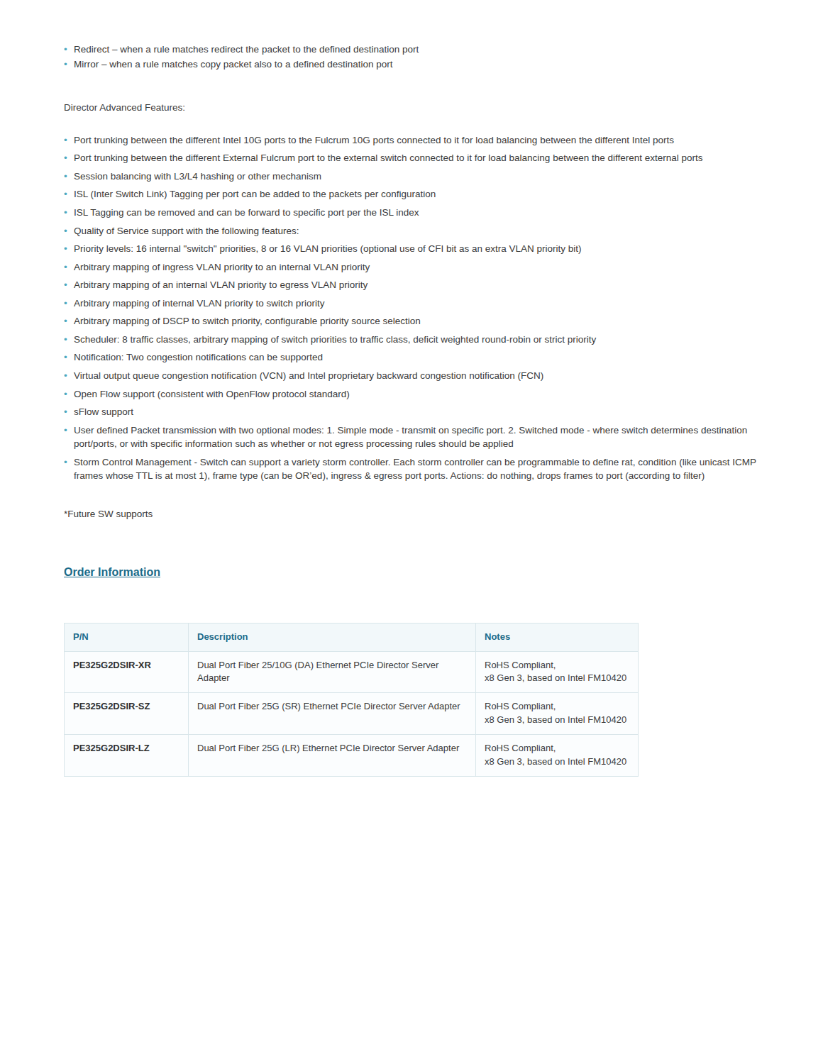Redirect – when a rule matches redirect the packet to the defined destination port
Mirror – when a rule matches copy packet also to a defined destination port
Director Advanced Features:
Port trunking between the different Intel 10G ports to the Fulcrum 10G ports connected to it for load balancing between the different Intel ports
Port trunking between the different External Fulcrum port to the external switch connected to it for load balancing between the different external ports
Session balancing with L3/L4 hashing or other mechanism
ISL (Inter Switch Link) Tagging per port can be added to the packets per configuration
ISL Tagging can be removed and can be forward to specific port per the ISL index
Quality of Service support with the following features:
Priority levels: 16 internal "switch" priorities, 8 or 16 VLAN priorities (optional use of CFI bit as an extra VLAN priority bit)
Arbitrary mapping of ingress VLAN priority to an internal VLAN priority
Arbitrary mapping of an internal VLAN priority to egress VLAN priority
Arbitrary mapping of internal VLAN priority to switch priority
Arbitrary mapping of DSCP to switch priority, configurable priority source selection
Scheduler: 8 traffic classes, arbitrary mapping of switch priorities to traffic class, deficit weighted round-robin or strict priority
Notification: Two congestion notifications can be supported
Virtual output queue congestion notification (VCN) and Intel proprietary backward congestion notification (FCN)
Open Flow support (consistent with OpenFlow protocol standard)
sFlow support
User defined Packet transmission with two optional modes: 1. Simple mode - transmit on specific port. 2. Switched mode - where switch determines destination port/ports, or with specific information such as whether or not egress processing rules should be applied
Storm Control Management - Switch can support a variety storm controller. Each storm controller can be programmable to define rat, condition (like unicast ICMP frames whose TTL is at most 1), frame type (can be OR’ed), ingress & egress port ports. Actions: do nothing, drops frames to port (according to filter)
*Future SW supports
Order Information
| P/N | Description | Notes |
| --- | --- | --- |
| PE325G2DSIR-XR | Dual Port Fiber 25/10G (DA) Ethernet PCIe Director Server Adapter | RoHS Compliant, x8 Gen 3, based on Intel FM10420 |
| PE325G2DSIR-SZ | Dual Port Fiber 25G (SR) Ethernet PCIe Director Server Adapter | RoHS Compliant, x8 Gen 3, based on Intel FM10420 |
| PE325G2DSIR-LZ | Dual Port Fiber 25G (LR) Ethernet PCIe Director Server Adapter | RoHS Compliant, x8 Gen 3, based on Intel FM10420 |